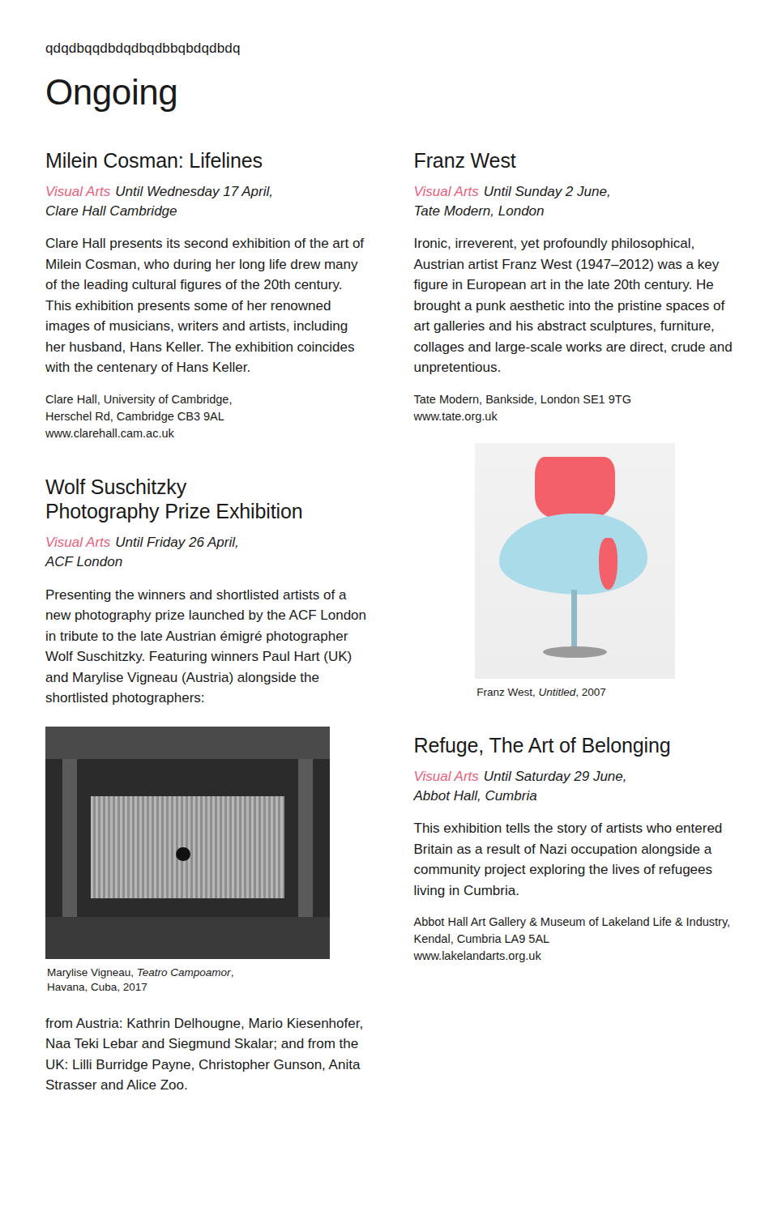qdqdbqqdbdqdbqdbbqbdqdbdq
Ongoing
Milein Cosman: Lifelines
Visual Arts Until Wednesday 17 April,
Clare Hall Cambridge
Clare Hall presents its second exhibition of the art of Milein Cosman, who during her long life drew many of the leading cultural figures of the 20th century. This exhibition presents some of her renowned images of musicians, writers and artists, including her husband, Hans Keller. The exhibition coincides with the centenary of Hans Keller.
Clare Hall, University of Cambridge,
Herschel Rd, Cambridge CB3 9AL
www.clarehall.cam.ac.uk
Wolf Suschitzky
Photography Prize Exhibition
Visual Arts Until Friday 26 April,
ACF London
Presenting the winners and shortlisted artists of a new photography prize launched by the ACF London in tribute to the late Austrian émigré photographer Wolf Suschitzky. Featuring winners Paul Hart (UK) and Marylise Vigneau (Austria) alongside the shortlisted photographers:
Marylise Vigneau, Teatro Campoamor,
Havana, Cuba, 2017
from Austria: Kathrin Delhougne, Mario Kiesenhofer, Naa Teki Lebar and Siegmund Skalar; and from the UK: Lilli Burridge Payne, Christopher Gunson, Anita Strasser and Alice Zoo.
Franz West
Visual Arts Until Sunday 2 June,
Tate Modern, London
Ironic, irreverent, yet profoundly philosophical, Austrian artist Franz West (1947–2012) was a key figure in European art in the late 20th century. He brought a punk aesthetic into the pristine spaces of art galleries and his abstract sculptures, furniture, collages and large-scale works are direct, crude and unpretentious.
Tate Modern, Bankside, London SE1 9TG
www.tate.org.uk
Franz West, Untitled, 2007
Refuge, The Art of Belonging
Visual Arts Until Saturday 29 June,
Abbot Hall, Cumbria
This exhibition tells the story of artists who entered Britain as a result of Nazi occupation alongside a community project exploring the lives of refugees living in Cumbria.
Abbot Hall Art Gallery & Museum of Lakeland Life & Industry, Kendal, Cumbria LA9 5AL
www.lakelandarts.org.uk